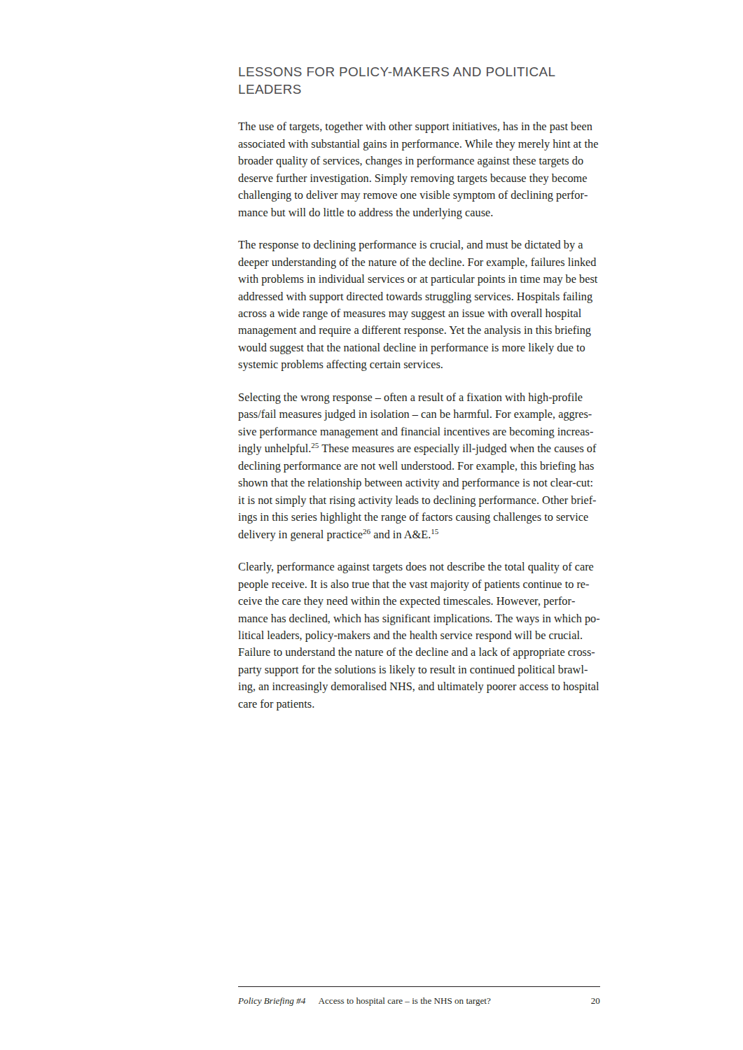Lessons for policy-makers and political leaders
The use of targets, together with other support initiatives, has in the past been associated with substantial gains in performance. While they merely hint at the broader quality of services, changes in performance against these targets do deserve further investigation. Simply removing targets because they become challenging to deliver may remove one visible symptom of declining performance but will do little to address the underlying cause.
The response to declining performance is crucial, and must be dictated by a deeper understanding of the nature of the decline. For example, failures linked with problems in individual services or at particular points in time may be best addressed with support directed towards struggling services. Hospitals failing across a wide range of measures may suggest an issue with overall hospital management and require a different response. Yet the analysis in this briefing would suggest that the national decline in performance is more likely due to systemic problems affecting certain services.
Selecting the wrong response – often a result of a fixation with high-profile pass/fail measures judged in isolation – can be harmful. For example, aggressive performance management and financial incentives are becoming increasingly unhelpful.25 These measures are especially ill-judged when the causes of declining performance are not well understood. For example, this briefing has shown that the relationship between activity and performance is not clear-cut: it is not simply that rising activity leads to declining performance. Other briefings in this series highlight the range of factors causing challenges to service delivery in general practice26 and in A&E.15
Clearly, performance against targets does not describe the total quality of care people receive. It is also true that the vast majority of patients continue to receive the care they need within the expected timescales. However, performance has declined, which has significant implications. The ways in which political leaders, policy-makers and the health service respond will be crucial. Failure to understand the nature of the decline and a lack of appropriate cross-party support for the solutions is likely to result in continued political brawling, an increasingly demoralised NHS, and ultimately poorer access to hospital care for patients.
Policy Briefing #4 Access to hospital care – is the NHS on target?
20